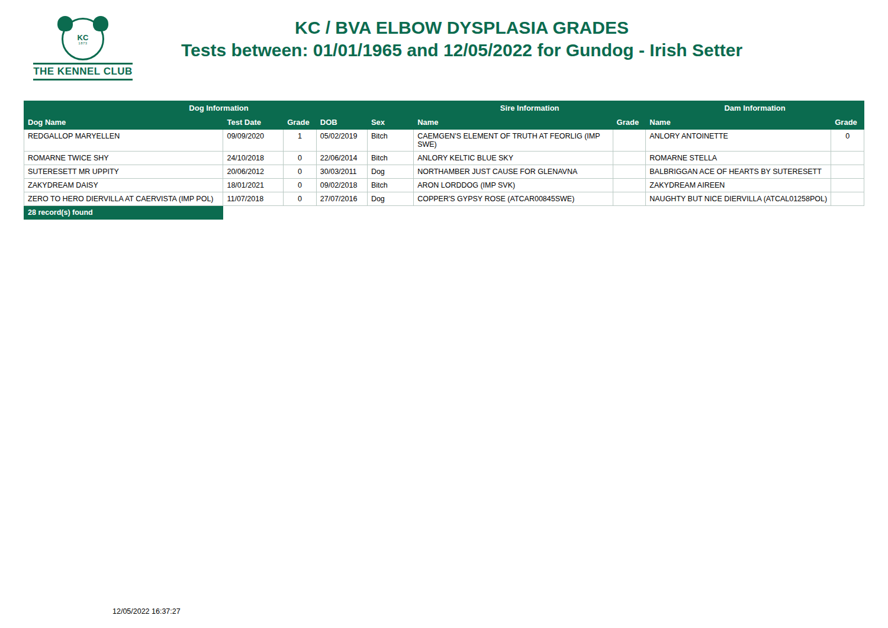KC1873
THE KENNEL CLUB
KC / BVA ELBOW DYSPLASIA GRADES
Tests between: 01/01/1965 and 12/05/2022 for Gundog - Irish Setter
| Dog Information | Sire Information | Dam Information |
| --- | --- | --- |
| Dog Name | Test Date | Grade | DOB | Sex | Name | Grade | Name | Grade |
| REDGALLOP MARYELLEN | 09/09/2020 | 1 | 05/02/2019 | Bitch | CAEMGEN'S ELEMENT OF TRUTH AT FEORLIG (IMP SWE) | | ANLORY ANTOINETTE | 0 |
| ROMARNE TWICE SHY | 24/10/2018 | 0 | 22/06/2014 | Bitch | ANLORY KELTIC BLUE SKY | | ROMARNE STELLA | |
| SUTERESETT MR UPPITY | 20/06/2012 | 0 | 30/03/2011 | Dog | NORTHAMBER JUST CAUSE FOR GLENAVNA | | BALBRIGGAN ACE OF HEARTS BY SUTERESETT | |
| ZAKYDREAM DAISY | 18/01/2021 | 0 | 09/02/2018 | Bitch | ARON LORDDOG (IMP SVK) | | ZAKYDREAM AIREEN | |
| ZERO TO HERO DIERVILLA AT CAERVISTA (IMP POL) | 11/07/2018 | 0 | 27/07/2016 | Dog | COPPER'S GYPSY ROSE (ATCAR00845SWE) | | NAUGHTY BUT NICE DIERVILLA (ATCAL01258POL) | |
| 28 record(s) found | | | | | | | | |
12/05/2022 16:37:27